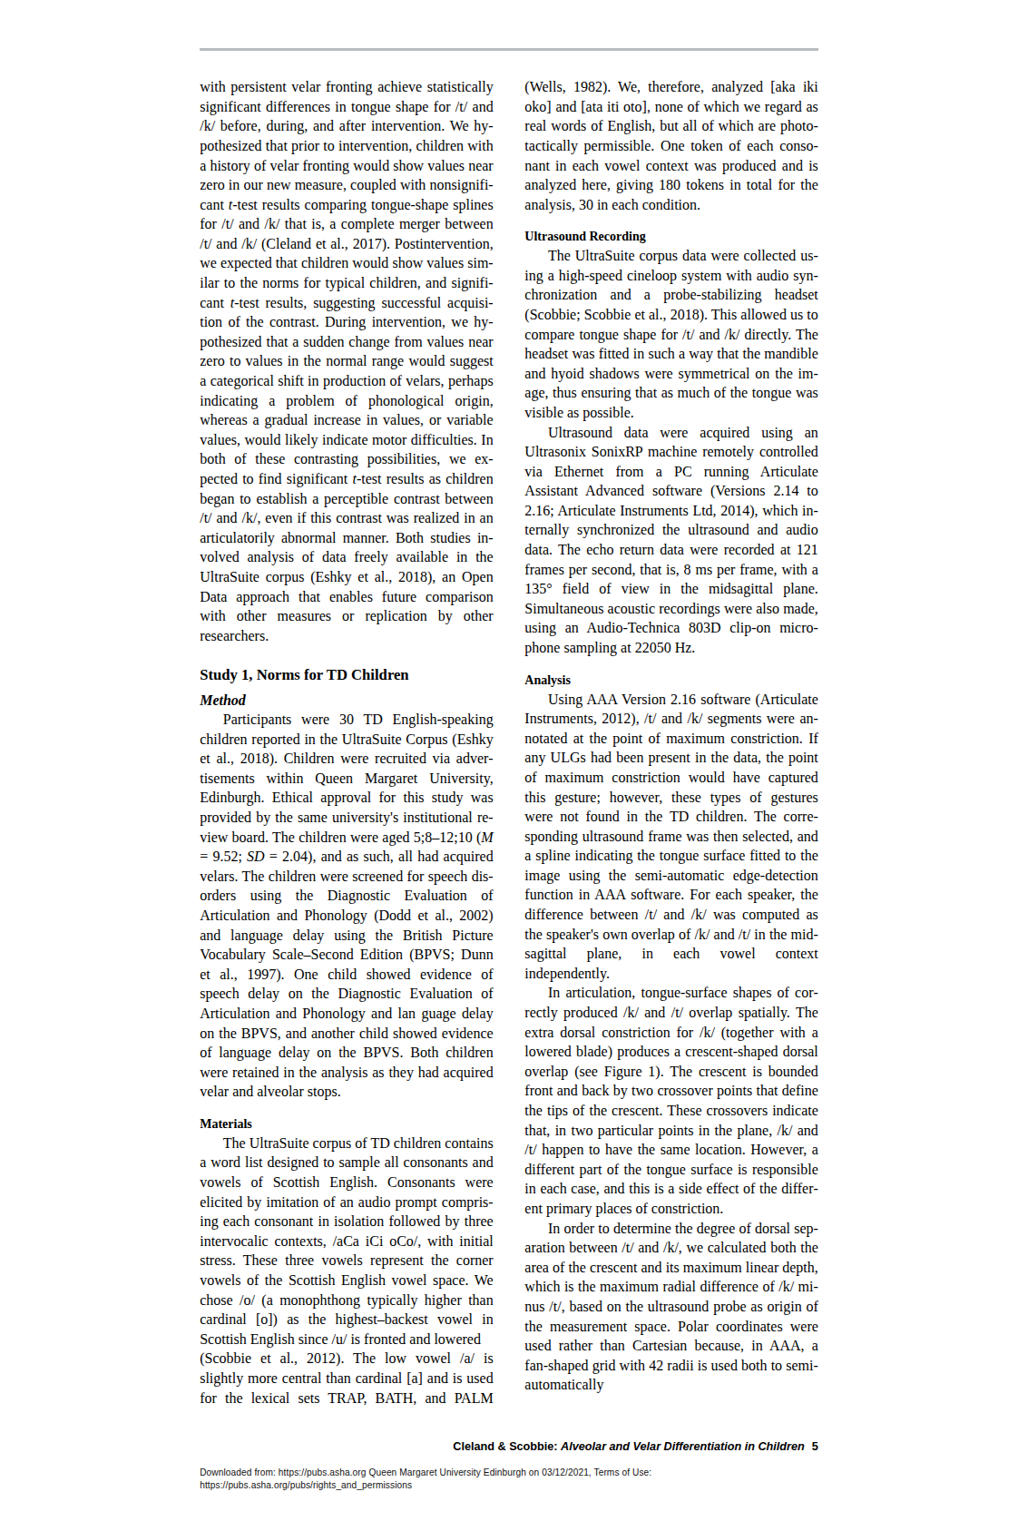with persistent velar fronting achieve statistically significant differences in tongue shape for /t/ and /k/ before, during, and after intervention. We hypothesized that prior to intervention, children with a history of velar fronting would show values near zero in our new measure, coupled with nonsignificant t-test results comparing tongue-shape splines for /t/ and /k/ that is, a complete merger between /t/ and /k/ (Cleland et al., 2017). Postintervention, we expected that children would show values similar to the norms for typical children, and significant t-test results, suggesting successful acquisition of the contrast. During intervention, we hypothesized that a sudden change from values near zero to values in the normal range would suggest a categorical shift in production of velars, perhaps indicating a problem of phonological origin, whereas a gradual increase in values, or variable values, would likely indicate motor difficulties. In both of these contrasting possibilities, we expected to find significant t-test results as children began to establish a perceptible contrast between /t/ and /k/, even if this contrast was realized in an articulatorily abnormal manner. Both studies involved analysis of data freely available in the UltraSuite corpus (Eshky et al., 2018), an Open Data approach that enables future comparison with other measures or replication by other researchers.
Study 1, Norms for TD Children
Method
Participants were 30 TD English-speaking children reported in the UltraSuite Corpus (Eshky et al., 2018). Children were recruited via advertisements within Queen Margaret University, Edinburgh. Ethical approval for this study was provided by the same university's institutional review board. The children were aged 5;8–12;10 (M = 9.52; SD = 2.04), and as such, all had acquired velars. The children were screened for speech disorders using the Diagnostic Evaluation of Articulation and Phonology (Dodd et al., 2002) and language delay using the British Picture Vocabulary Scale–Second Edition (BPVS; Dunn et al., 1997). One child showed evidence of speech delay on the Diagnostic Evaluation of Articulation and Phonology and lan guage delay on the BPVS, and another child showed evidence of language delay on the BPVS. Both children were retained in the analysis as they had acquired velar and alveolar stops.
Materials
The UltraSuite corpus of TD children contains a word list designed to sample all consonants and vowels of Scottish English. Consonants were elicited by imitation of an audio prompt comprising each consonant in isolation followed by three intervocalic contexts, /aCa iCi oCo/, with initial stress. These three vowels represent the corner vowels of the Scottish English vowel space. We chose /o/ (a monophthong typically higher than cardinal [o]) as the highest–backest vowel in Scottish English since /u/ is fronted and lowered
(Scobbie et al., 2012). The low vowel /a/ is slightly more central than cardinal [a] and is used for the lexical sets TRAP, BATH, and PALM (Wells, 1982). We, therefore, analyzed [aka iki oko] and [ata iti oto], none of which we regard as real words of English, but all of which are phototactically permissible. One token of each consonant in each vowel context was produced and is analyzed here, giving 180 tokens in total for the analysis, 30 in each condition.
Ultrasound Recording
The UltraSuite corpus data were collected using a high-speed cineloop system with audio synchronization and a probe-stabilizing headset (Scobbie; Scobbie et al., 2018). This allowed us to compare tongue shape for /t/ and /k/ directly. The headset was fitted in such a way that the mandible and hyoid shadows were symmetrical on the image, thus ensuring that as much of the tongue was visible as possible.
Ultrasound data were acquired using an Ultrasonix SonixRP machine remotely controlled via Ethernet from a PC running Articulate Assistant Advanced software (Versions 2.14 to 2.16; Articulate Instruments Ltd, 2014), which internally synchronized the ultrasound and audio data. The echo return data were recorded at 121 frames per second, that is, 8 ms per frame, with a 135° field of view in the midsagittal plane. Simultaneous acoustic recordings were also made, using an Audio-Technica 803D clip-on microphone sampling at 22050 Hz.
Analysis
Using AAA Version 2.16 software (Articulate Instruments, 2012), /t/ and /k/ segments were annotated at the point of maximum constriction. If any ULGs had been present in the data, the point of maximum constriction would have captured this gesture; however, these types of gestures were not found in the TD children. The corresponding ultrasound frame was then selected, and a spline indicating the tongue surface fitted to the image using the semi-automatic edge-detection function in AAA software. For each speaker, the difference between /t/ and /k/ was computed as the speaker's own overlap of /k/ and /t/ in the midsagittal plane, in each vowel context independently.
In articulation, tongue-surface shapes of correctly produced /k/ and /t/ overlap spatially. The extra dorsal constriction for /k/ (together with a lowered blade) produces a crescent-shaped dorsal overlap (see Figure 1). The crescent is bounded front and back by two crossover points that define the tips of the crescent. These crossovers indicate that, in two particular points in the plane, /k/ and /t/ happen to have the same location. However, a different part of the tongue surface is responsible in each case, and this is a side effect of the different primary places of constriction.
In order to determine the degree of dorsal separation between /t/ and /k/, we calculated both the area of the crescent and its maximum linear depth, which is the maximum radial difference of /k/ minus /t/, based on the ultrasound probe as origin of the measurement space. Polar coordinates were used rather than Cartesian because, in AAA, a fan-shaped grid with 42 radii is used both to semi-automatically
Cleland & Scobbie: Alveolar and Velar Differentiation in Children 5
Downloaded from: https://pubs.asha.org Queen Margaret University Edinburgh on 03/12/2021, Terms of Use: https://pubs.asha.org/pubs/rights_and_permissions